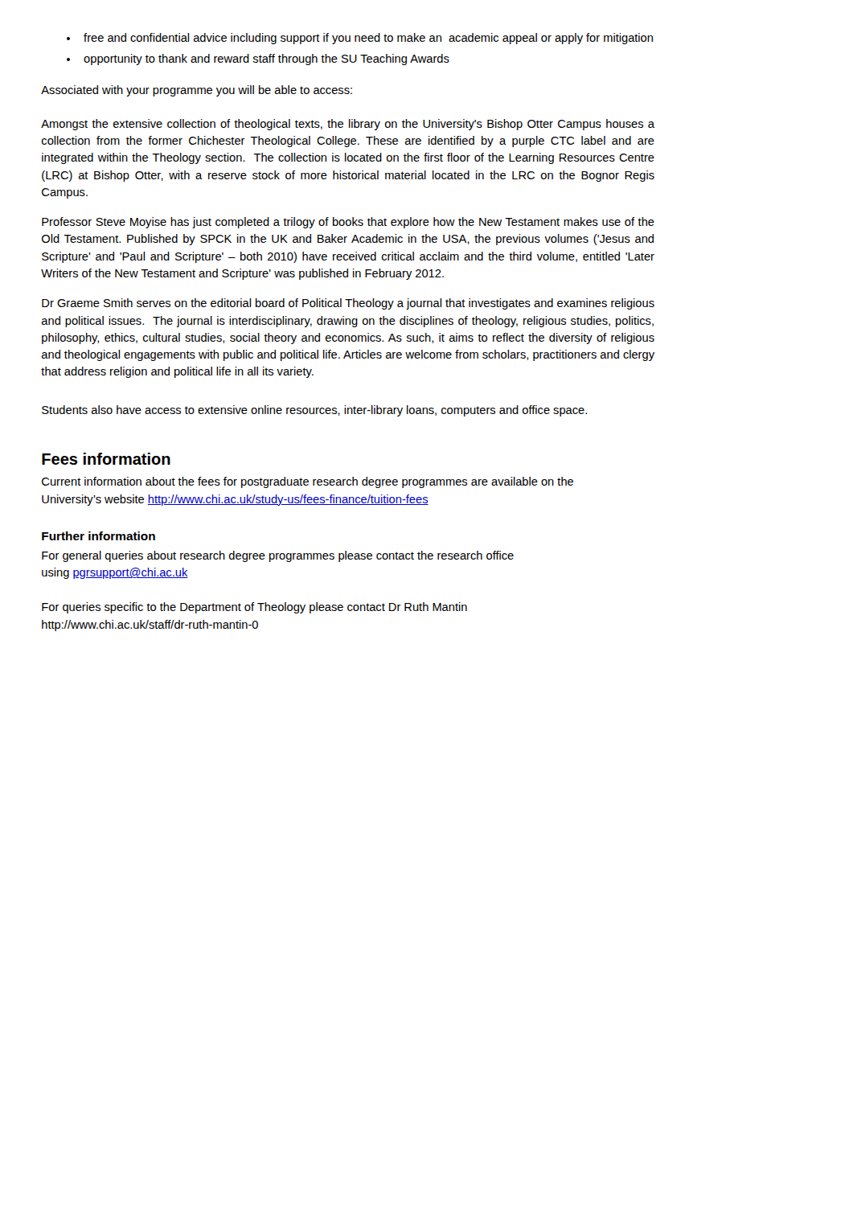free and confidential advice including support if you need to make an academic appeal or apply for mitigation
opportunity to thank and reward staff through the SU Teaching Awards
Associated with your programme you will be able to access:
Amongst the extensive collection of theological texts, the library on the University's Bishop Otter Campus houses a collection from the former Chichester Theological College. These are identified by a purple CTC label and are integrated within the Theology section. The collection is located on the first floor of the Learning Resources Centre (LRC) at Bishop Otter, with a reserve stock of more historical material located in the LRC on the Bognor Regis Campus.
Professor Steve Moyise has just completed a trilogy of books that explore how the New Testament makes use of the Old Testament. Published by SPCK in the UK and Baker Academic in the USA, the previous volumes ('Jesus and Scripture' and 'Paul and Scripture' – both 2010) have received critical acclaim and the third volume, entitled 'Later Writers of the New Testament and Scripture' was published in February 2012.
Dr Graeme Smith serves on the editorial board of Political Theology a journal that investigates and examines religious and political issues. The journal is interdisciplinary, drawing on the disciplines of theology, religious studies, politics, philosophy, ethics, cultural studies, social theory and economics. As such, it aims to reflect the diversity of religious and theological engagements with public and political life. Articles are welcome from scholars, practitioners and clergy that address religion and political life in all its variety.
Students also have access to extensive online resources, inter-library loans, computers and office space.
Fees information
Current information about the fees for postgraduate research degree programmes are available on the
University’s website http://www.chi.ac.uk/study-us/fees-finance/tuition-fees
Further information
For general queries about research degree programmes please contact the research office
using pgrsupport@chi.ac.uk
For queries specific to the Department of Theology please contact Dr Ruth Mantin
http://www.chi.ac.uk/staff/dr-ruth-mantin-0